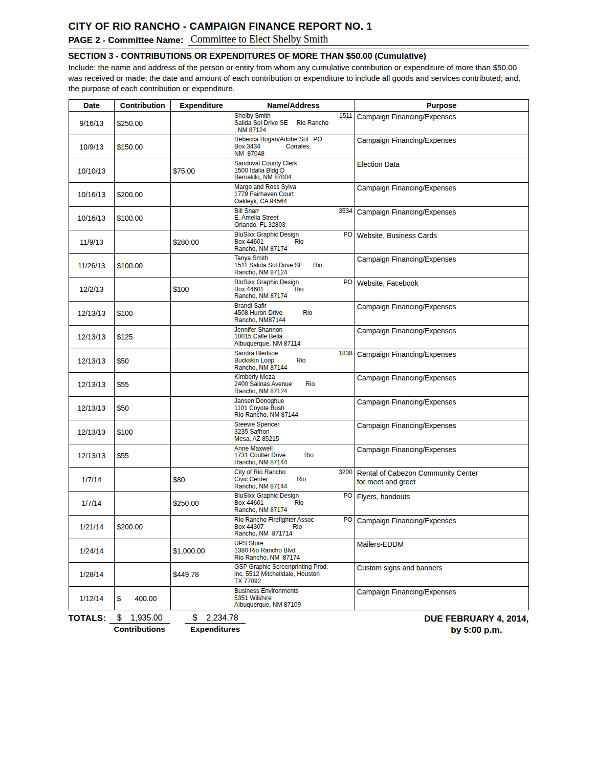CITY OF RIO RANCHO - CAMPAIGN FINANCE REPORT NO. 1
PAGE 2 - Committee Name: Committee to Elect Shelby Smith
SECTION 3 - CONTRIBUTIONS OR EXPENDITURES OF MORE THAN $50.00 (Cumulative)
Include: the name and address of the person or entity from whom any cumulative contribution or expenditure of more than $50.00 was received or made; the date and amount of each contribution or expenditure to include all goods and services contributed; and, the purpose of each contribution or expenditure.
| Date | Contribution | Expenditure | Name/Address | Purpose |
| --- | --- | --- | --- | --- |
| 9/16/13 | $250.00 | | Shelby Smith 1511 Salida Sol Drive SE Rio Rancho , NM 87124 | Campaign Financing/Expenses |
| 10/9/13 | $150.00 | | Rebecca Bogan/Adobe Sol PO Box 3434 Corrales, NM 87048 | Campaign Financing/Expenses |
| 10/10/13 | | $75.00 | Sandoval County Clerk 1500 Idalia Bldg D Bernalillo, NM 87004 | Election Data |
| 10/16/13 | $200.00 | | Margo and Ross Sylva 1779 Fairhaven Court Oakleyk, CA 94564 | Campaign Financing/Expenses |
| 10/16/13 | $100.00 | | Bill Snarr 3534 E. Amelia Street Orlando, FL 32803 | Campaign Financing/Expenses |
| 11/9/13 | | $280.00 | BluSixx Graphic Design PO Box 44601 Rio Rancho, NM 87174 | Website, Business Cards |
| 11/26/13 | $100.00 | | Tanya Smith 1511 Salida Sol Drive SE Rio Rancho, NM 87124 | Campaign Financing/Expenses |
| 12/2/13 | | $100 | BluSixx Graphic Design PO Box 44601 Rio Rancho, NM 87174 | Website, Facebook |
| 12/13/13 | $100 | | Brandi Safir 4508 Huron Drive Rio Rancho, NM87144 | Campaign Financing/Expenses |
| 12/13/13 | $125 | | Jennifer Shannon 10015 Calle Bella Albuquerque, NM 87114 | Campaign Financing/Expenses |
| 12/13/13 | $50 | | Sandra Bledsoe 1838 Buckskin Loop Rio Rancho, NM 87144 | Campaign Financing/Expenses |
| 12/13/13 | $55 | | Kimberly Meza 2400 Salinas Avenue Rio Rancho, NM 87124 | Campaign Financing/Expenses |
| 12/13/13 | $50 | | Jansen Donoghue 1101 Coyote Bush Rio Rancho, NM 87144 | Campaign Financing/Expenses |
| 12/13/13 | $100 | | Steevie Spencer 3235 Saffron Mesa, AZ 85215 | Campaign Financing/Expenses |
| 12/13/13 | $55 | | Anne Maxwell 1731 Coulter Drive Rio Rancho, NM 87144 | Campaign Financing/Expenses |
| 1/7/14 | | $80 | City of Rio Rancho 3200 Civic Center Rio Rancho, NM 87144 | Rental of Cabezon Community Center for meet and greet |
| 1/7/14 | | $250.00 | BluSixx Graphic Design PO Box 44601 Rio Rancho, NM 87174 | Flyers, handouts |
| 1/21/14 | $200.00 | | Rio Rancho Firefighter Assoc PO Box 44307 Rio Rancho, NM 871714 | Campaign Financing/Expenses |
| 1/24/14 | | $1,000.00 | UPS Store 1380 Rio Rancho Blvd Rio Rancho, NM 87174 | Mailers-EDDM |
| 1/28/14 | | $449.78 | GSP Graphic Screenprinting Prod, inc. 5512 Mitchelldale, Houston TX 77092 | Custom signs and banners |
| 1/12/14 | $ 400.00 | | Business Environments 5351 Wilshire Albuquerque, NM 87109 | Campaign Financing/Expenses |
TOTALS:
$ 1,935.00 Contributions $ 2,234.78 Expenditures
DUE FEBRUARY 4, 2014,
by 5:00 p.m.